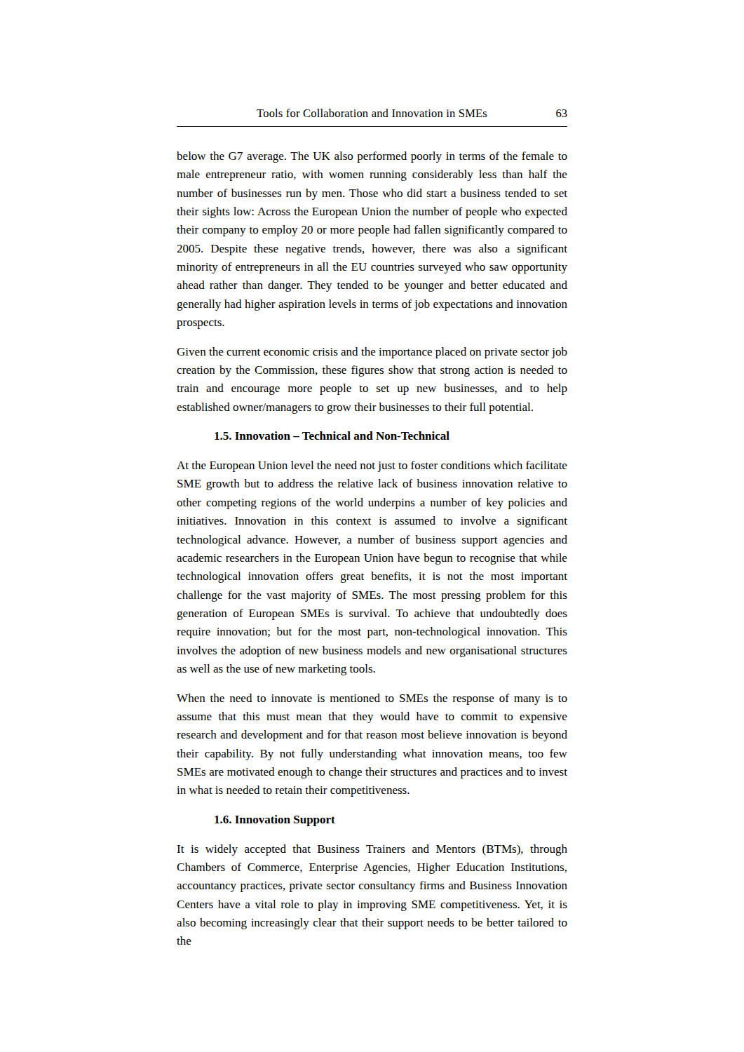Tools for Collaboration and Innovation in SMEs 63
below the G7 average. The UK also performed poorly in terms of the female to male entrepreneur ratio, with women running considerably less than half the number of businesses run by men. Those who did start a business tended to set their sights low: Across the European Union the number of people who expected their company to employ 20 or more people had fallen significantly compared to 2005. Despite these negative trends, however, there was also a significant minority of entrepreneurs in all the EU countries surveyed who saw opportunity ahead rather than danger. They tended to be younger and better educated and generally had higher aspiration levels in terms of job expectations and innovation prospects.
Given the current economic crisis and the importance placed on private sector job creation by the Commission, these figures show that strong action is needed to train and encourage more people to set up new businesses, and to help established owner/managers to grow their businesses to their full potential.
1.5. Innovation – Technical and Non-Technical
At the European Union level the need not just to foster conditions which facilitate SME growth but to address the relative lack of business innovation relative to other competing regions of the world underpins a number of key policies and initiatives. Innovation in this context is assumed to involve a significant technological advance. However, a number of business support agencies and academic researchers in the European Union have begun to recognise that while technological innovation offers great benefits, it is not the most important challenge for the vast majority of SMEs. The most pressing problem for this generation of European SMEs is survival. To achieve that undoubtedly does require innovation; but for the most part, non-technological innovation. This involves the adoption of new business models and new organisational structures as well as the use of new marketing tools.
When the need to innovate is mentioned to SMEs the response of many is to assume that this must mean that they would have to commit to expensive research and development and for that reason most believe innovation is beyond their capability. By not fully understanding what innovation means, too few SMEs are motivated enough to change their structures and practices and to invest in what is needed to retain their competitiveness.
1.6. Innovation Support
It is widely accepted that Business Trainers and Mentors (BTMs), through Chambers of Commerce, Enterprise Agencies, Higher Education Institutions, accountancy practices, private sector consultancy firms and Business Innovation Centers have a vital role to play in improving SME competitiveness. Yet, it is also becoming increasingly clear that their support needs to be better tailored to the